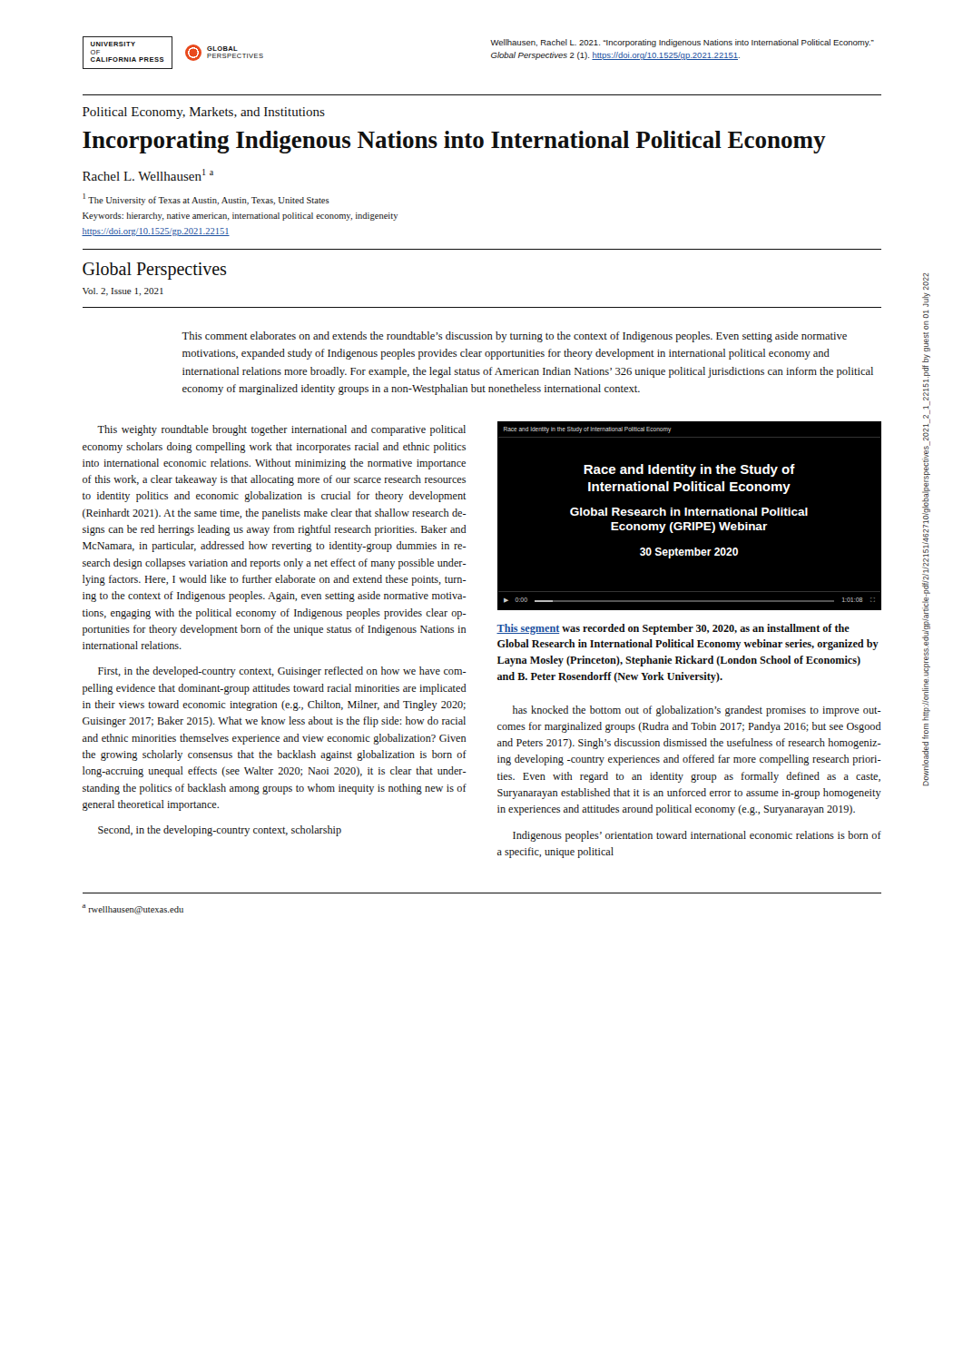Downloaded from http://online.ucpress.edu/gp/article-pdf/2/1/22151/462710/globalperspectives_2021_2_1_22151.pdf by guest on 01 July 2022
University of California Press
Global Perspectives
Wellhausen, Rachel L. 2021. “Incorporating Indigenous Nations into International Political Economy.” Global Perspectives 2 (1). https://doi.org/10.1525/gp.2021.22151.
Political Economy, Markets, and Institutions
Incorporating Indigenous Nations into International Political Economy
Rachel L. Wellhausen1 a
1 The University of Texas at Austin, Austin, Texas, United States
Keywords: hierarchy, native american, international political economy, indigeneity
https://doi.org/10.1525/gp.2021.22151
Global Perspectives
Vol. 2, Issue 1, 2021
This comment elaborates on and extends the roundtable’s discussion by turning to the context of Indigenous peoples. Even setting aside normative motivations, expanded study of Indigenous peoples provides clear opportunities for theory development in international political economy and international relations more broadly. For example, the legal status of American Indian Nations’ 326 unique political jurisdictions can inform the political economy of marginalized identity groups in a non-Westphalian but nonetheless international context.
This weighty roundtable brought together international and comparative political economy scholars doing compelling work that incorporates racial and ethnic politics into international economic relations. Without minimizing the normative importance of this work, a clear takeaway is that allocating more of our scarce research resources to identity politics and economic globalization is crucial for theory development (Reinhardt 2021). At the same time, the panelists make clear that shallow research designs can be red herrings leading us away from rightful research priorities. Baker and McNamara, in particular, addressed how reverting to identity-group dummies in research design collapses variation and reports only a net effect of many possible underlying factors. Here, I would like to further elaborate on and extend these points, turning to the context of Indigenous peoples. Again, even setting aside normative motivations, engaging with the political economy of Indigenous peoples provides clear opportunities for theory development born of the unique status of Indigenous Nations in international relations.
First, in the developed-country context, Guisinger reflected on how we have compelling evidence that dominant-group attitudes toward racial minorities are implicated in their views toward economic integration (e.g., Chilton, Milner, and Tingley 2020; Guisinger 2017; Baker 2015). What we know less about is the flip side: how do racial and ethnic minorities themselves experience and view economic globalization? Given the growing scholarly consensus that the backlash against globalization is born of long-accruing unequal effects (see Walter 2020; Naoi 2020), it is clear that understanding the politics of backlash among groups to whom inequity is nothing new is of general theoretical importance.
Second, in the developing-country context, scholarship
Race and Identity in the Study of International Political Economy
Race and Identity in the Study of
International Political Economy
Global Research in International Political
Economy (GRIPE) Webinar
30 September 2020
▶ 0:00
1:01:08 ⛶
This segment was recorded on September 30, 2020, as an installment of the Global Research in International Political Economy webinar series, organized by Layna Mosley (Princeton), Stephanie Rickard (London School of Economics) and B. Peter Rosendorff (New York University).
has knocked the bottom out of globalization’s grandest promises to improve outcomes for marginalized groups (Rudra and Tobin 2017; Pandya 2016; but see Osgood and Peters 2017). Singh’s discussion dismissed the usefulness of research homogenizing developing -country experiences and offered far more compelling research priorities. Even with regard to an identity group as formally defined as a caste, Suryanarayan established that it is an unforced error to assume in-group homogeneity in experiences and attitudes around political economy (e.g., Suryanarayan 2019).
Indigenous peoples’ orientation toward international economic relations is born of a specific, unique political
a rwellhausen@utexas.edu